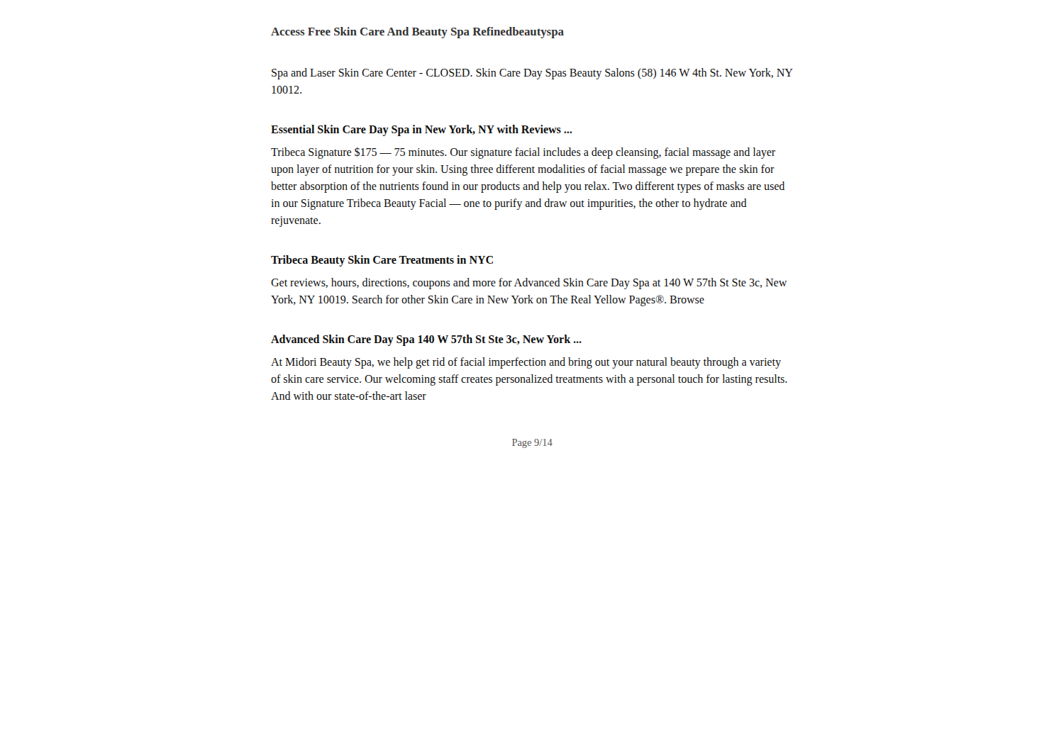Access Free Skin Care And Beauty Spa Refinedbeautyspa
Spa and Laser Skin Care Center - CLOSED. Skin Care Day Spas Beauty Salons (58) 146 W 4th St. New York, NY 10012.
Essential Skin Care Day Spa in New York, NY with Reviews ...
Tribeca Signature $175 — 75 minutes. Our signature facial includes a deep cleansing, facial massage and layer upon layer of nutrition for your skin. Using three different modalities of facial massage we prepare the skin for better absorption of the nutrients found in our products and help you relax. Two different types of masks are used in our Signature Tribeca Beauty Facial — one to purify and draw out impurities, the other to hydrate and rejuvenate.
Tribeca Beauty Skin Care Treatments in NYC
Get reviews, hours, directions, coupons and more for Advanced Skin Care Day Spa at 140 W 57th St Ste 3c, New York, NY 10019. Search for other Skin Care in New York on The Real Yellow Pages®. Browse
Advanced Skin Care Day Spa 140 W 57th St Ste 3c, New York ...
At Midori Beauty Spa, we help get rid of facial imperfection and bring out your natural beauty through a variety of skin care service. Our welcoming staff creates personalized treatments with a personal touch for lasting results. And with our state-of-the-art laser
Page 9/14